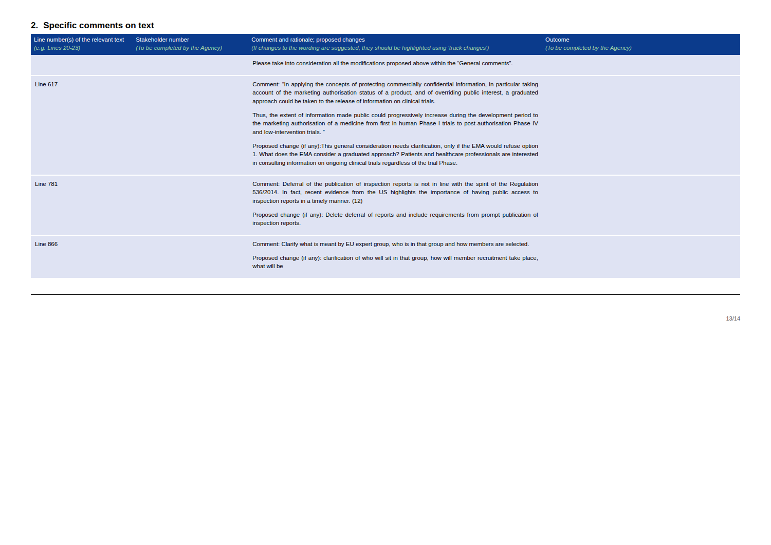2. Specific comments on text
| Line number(s) of the relevant text (e.g. Lines 20-23) | Stakeholder number (To be completed by the Agency) | Comment and rationale; proposed changes (If changes to the wording are suggested, they should be highlighted using 'track changes') | Outcome (To be completed by the Agency) |
| --- | --- | --- | --- |
| | | Please take into consideration all the modifications proposed above within the “General comments”. | |
| Line 617 | | Comment: “In applying the concepts of protecting commercially confidential information, in particular taking account of the marketing authorisation status of a product, and of overriding public interest, a graduated approach could be taken to the release of information on clinical trials. Thus, the extent of information made public could progressively increase during the development period to the marketing authorisation of a medicine from first in human Phase I trials to post-authorisation Phase IV and low-intervention trials. “ Proposed change (if any):This general consideration needs clarification, only if the EMA would refuse option 1. What does the EMA consider a graduated approach? Patients and healthcare professionals are interested in consulting information on ongoing clinical trials regardless of the trial Phase. | |
| Line 781 | | Comment: Deferral of the publication of inspection reports is not in line with the spirit of the Regulation 536/2014. In fact, recent evidence from the US highlights the importance of having public access to inspection reports in a timely manner. (12) Proposed change (if any): Delete deferral of reports and include requirements from prompt publication of inspection reports. | |
| Line 866 | | Comment: Clarify what is meant by EU expert group, who is in that group and how members are selected. Proposed change (if any): clarification of who will sit in that group, how will member recruitment take place, what will be | |
13/14